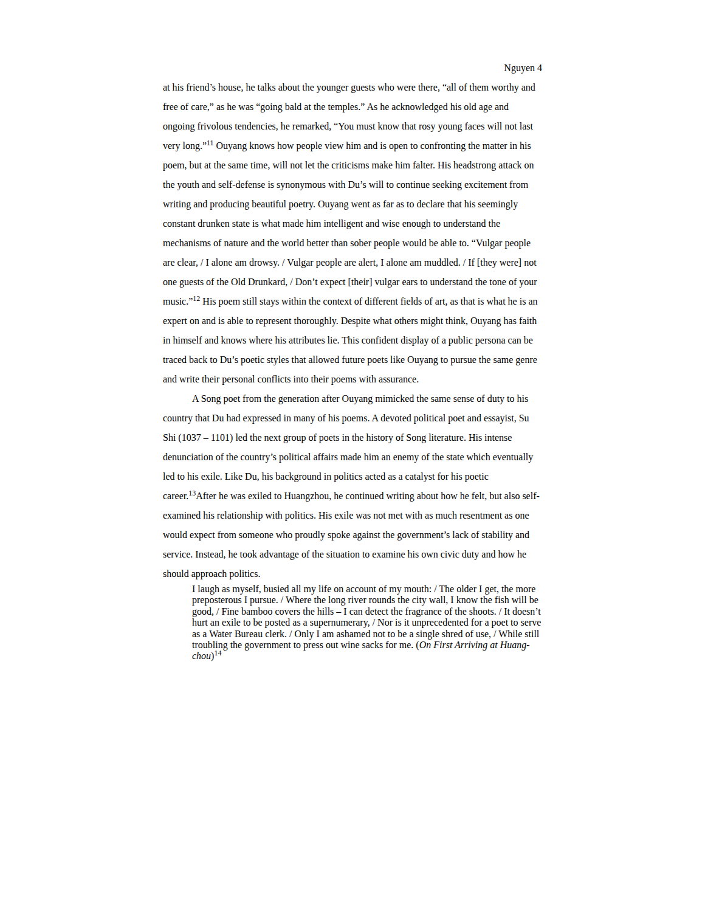Nguyen 4
at his friend’s house, he talks about the younger guests who were there, “all of them worthy and free of care,” as he was “going bald at the temples.” As he acknowledged his old age and ongoing frivolous tendencies, he remarked, “You must know that rosy young faces will not last very long.”11 Ouyang knows how people view him and is open to confronting the matter in his poem, but at the same time, will not let the criticisms make him falter. His headstrong attack on the youth and self-defense is synonymous with Du’s will to continue seeking excitement from writing and producing beautiful poetry. Ouyang went as far as to declare that his seemingly constant drunken state is what made him intelligent and wise enough to understand the mechanisms of nature and the world better than sober people would be able to. “Vulgar people are clear, / I alone am drowsy. / Vulgar people are alert, I alone am muddled. / If [they were] not one guests of the Old Drunkard, / Don’t expect [their] vulgar ears to understand the tone of your music.”12 His poem still stays within the context of different fields of art, as that is what he is an expert on and is able to represent thoroughly. Despite what others might think, Ouyang has faith in himself and knows where his attributes lie. This confident display of a public persona can be traced back to Du’s poetic styles that allowed future poets like Ouyang to pursue the same genre and write their personal conflicts into their poems with assurance.
A Song poet from the generation after Ouyang mimicked the same sense of duty to his country that Du had expressed in many of his poems. A devoted political poet and essayist, Su Shi (1037 – 1101) led the next group of poets in the history of Song literature. His intense denunciation of the country’s political affairs made him an enemy of the state which eventually led to his exile. Like Du, his background in politics acted as a catalyst for his poetic career.13After he was exiled to Huangzhou, he continued writing about how he felt, but also self-examined his relationship with politics. His exile was not met with as much resentment as one would expect from someone who proudly spoke against the government’s lack of stability and service. Instead, he took advantage of the situation to examine his own civic duty and how he should approach politics.
I laugh as myself, busied all my life on account of my mouth: / The older I get, the more preposterous I pursue. / Where the long river rounds the city wall, I know the fish will be good, / Fine bamboo covers the hills – I can detect the fragrance of the shoots. / It doesn’t hurt an exile to be posted as a supernumerary, / Nor is it unprecedented for a poet to serve as a Water Bureau clerk. / Only I am ashamed not to be a single shred of use, / While still troubling the government to press out wine sacks for me. (On First Arriving at Huang-chou)14